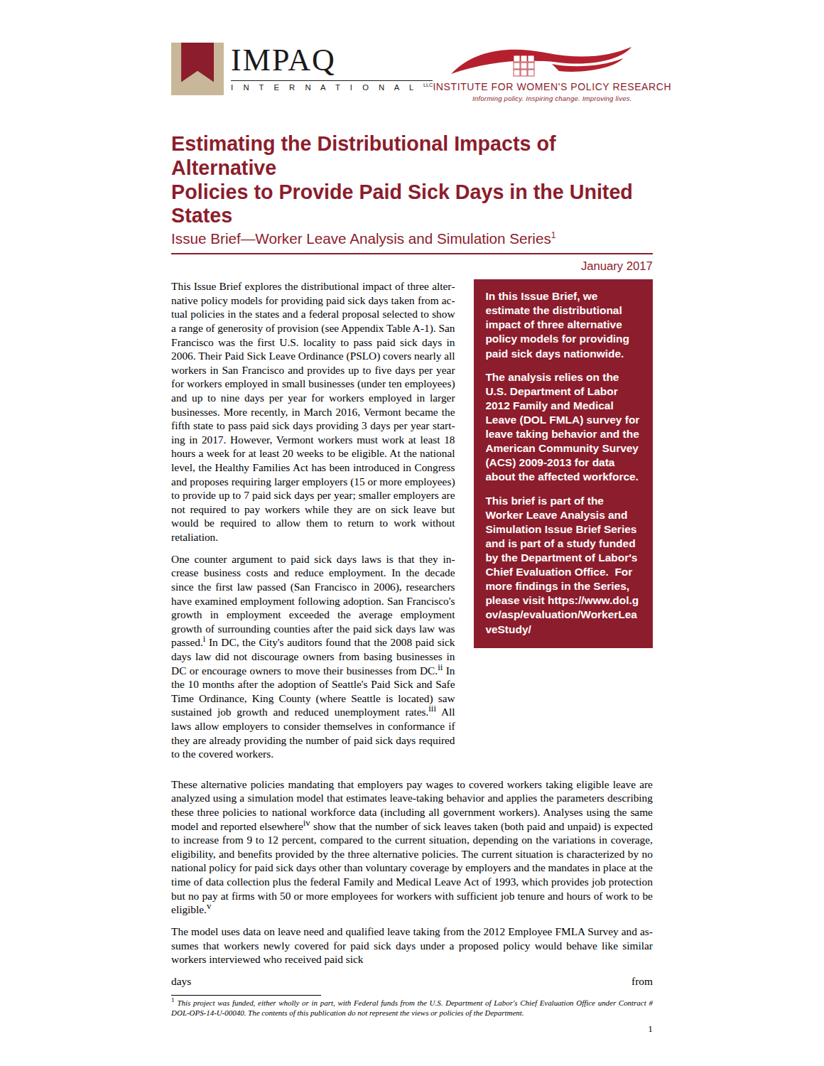IMPAQ
I N T E R N A T I O N A L LLC
INSTITUTE FOR WOMEN'S POLICY RESEARCH
Informing policy. Inspiring change. Improving lives.
Estimating the Distributional Impacts of Alternative
Policies to Provide Paid Sick Days in the United States
Issue Brief—Worker Leave Analysis and Simulation Series1
January 2017
This Issue Brief explores the distributional impact of three alternative policy models for providing paid sick days taken from actual policies in the states and a federal proposal selected to show a range of generosity of provision (see Appendix Table A-1). San Francisco was the first U.S. locality to pass paid sick days in 2006. Their Paid Sick Leave Ordinance (PSLO) covers nearly all workers in San Francisco and provides up to five days per year for workers employed in small businesses (under ten employees) and up to nine days per year for workers employed in larger businesses. More recently, in March 2016, Vermont became the fifth state to pass paid sick days providing 3 days per year starting in 2017. However, Vermont workers must work at least 18 hours a week for at least 20 weeks to be eligible. At the national level, the Healthy Families Act has been introduced in Congress and proposes requiring larger employers (15 or more employees) to provide up to 7 paid sick days per year; smaller employers are not required to pay workers while they are on sick leave but would be required to allow them to return to work without retaliation.
One counter argument to paid sick days laws is that they increase business costs and reduce employment. In the decade since the first law passed (San Francisco in 2006), researchers have examined employment following adoption. San Francisco's growth in employment exceeded the average employment growth of surrounding counties after the paid sick days law was passed.i In DC, the City's auditors found that the 2008 paid sick days law did not discourage owners from basing businesses in DC or encourage owners to move their businesses from DC.ii In the 10 months after the adoption of Seattle's Paid Sick and Safe Time Ordinance, King County (where Seattle is located) saw sustained job growth and reduced unemployment rates.iii All laws allow employers to consider themselves in conformance if they are already providing the number of paid sick days required to the covered workers.
In this Issue Brief, we estimate the distributional impact of three alternative policy models for providing paid sick days nationwide.
The analysis relies on the U.S. Department of Labor 2012 Family and Medical Leave (DOL FMLA) survey for leave taking behavior and the American Community Survey (ACS) 2009-2013 for data about the affected workforce.
This brief is part of the Worker Leave Analysis and Simulation Issue Brief Series and is part of a study funded by the Department of Labor's Chief Evaluation Office. For more findings in the Series, please visit https://www.dol.gov/asp/evaluation/WorkerLeaveStudy/
These alternative policies mandating that employers pay wages to covered workers taking eligible leave are analyzed using a simulation model that estimates leave-taking behavior and applies the parameters describing these three policies to national workforce data (including all government workers). Analyses using the same model and reported elsewhereiv show that the number of sick leaves taken (both paid and unpaid) is expected to increase from 9 to 12 percent, compared to the current situation, depending on the variations in coverage, eligibility, and benefits provided by the three alternative policies. The current situation is characterized by no national policy for paid sick days other than voluntary coverage by employers and the mandates in place at the time of data collection plus the federal Family and Medical Leave Act of 1993, which provides job protection but no pay at firms with 50 or more employees for workers with sufficient job tenure and hours of work to be eligible.v
The model uses data on leave need and qualified leave taking from the 2012 Employee FMLA Survey and assumes that workers newly covered for paid sick days under a proposed policy would behave like similar workers interviewed who received paid sick
days from
1 This project was funded, either wholly or in part, with Federal funds from the U.S. Department of Labor's Chief Evaluation Office under Contract # DOL-OPS-14-U-00040. The contents of this publication do not represent the views or policies of the Department.
1